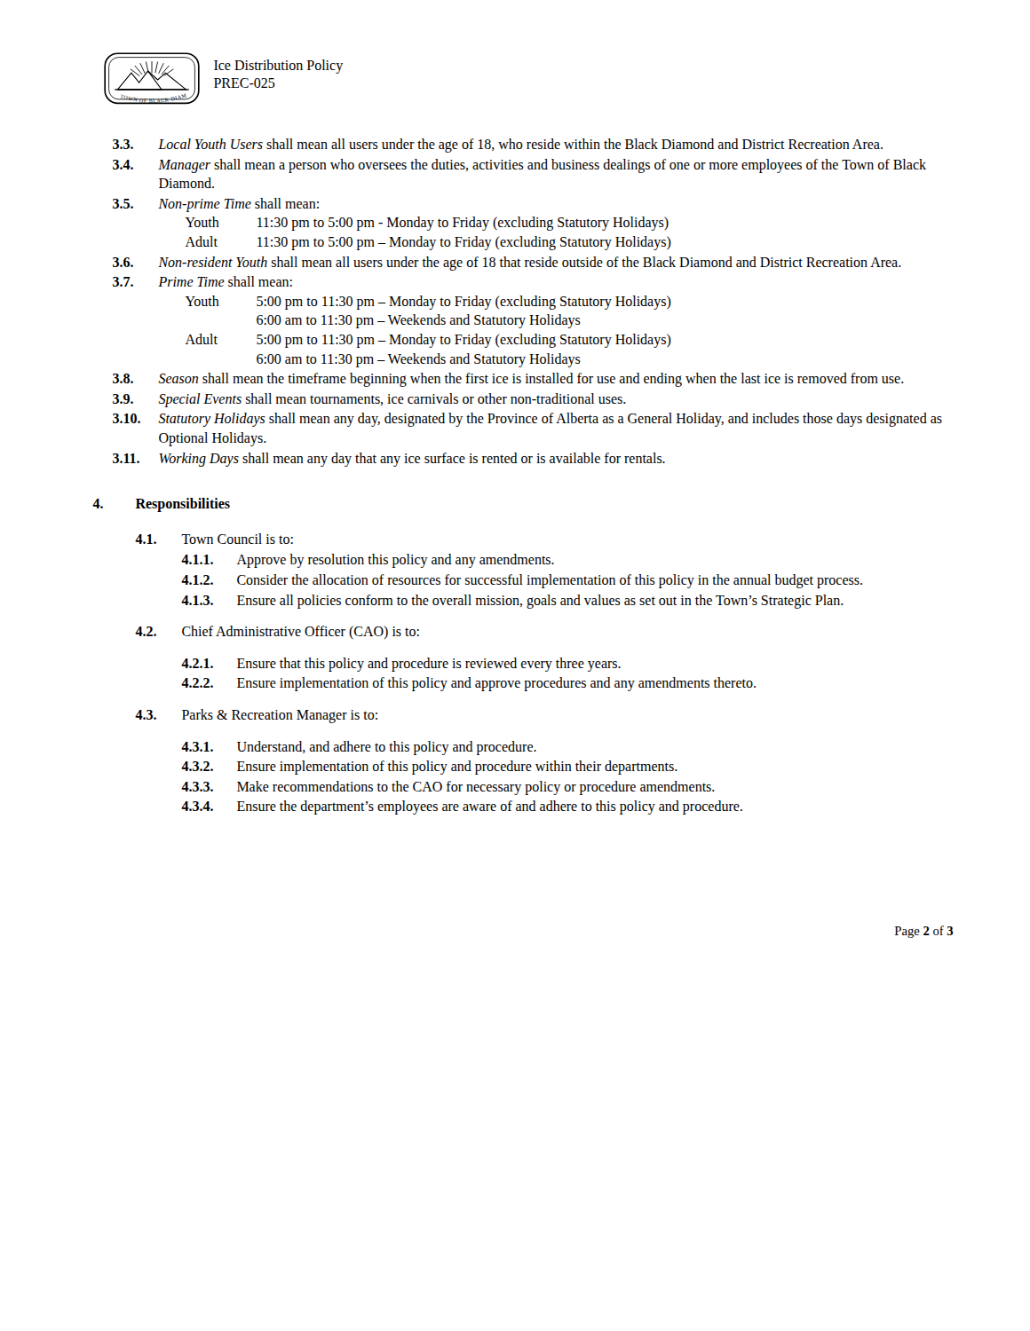TOWN OF BLACK DIAMOND
Ice Distribution Policy
PREC-025
3.3.
Local Youth Users shall mean all users under the age of 18, who reside within the Black Diamond and District Recreation Area.
3.4.
Manager shall mean a person who oversees the duties, activities and business dealings of one or more employees of the Town of Black Diamond.
3.5.
Non-prime Time shall mean:
Youth
11:30 pm to 5:00 pm - Monday to Friday (excluding Statutory Holidays)
Adult
11:30 pm to 5:00 pm – Monday to Friday (excluding Statutory Holidays)
3.6.
Non-resident Youth shall mean all users under the age of 18 that reside outside of the Black Diamond and District Recreation Area.
3.7.
Prime Time shall mean:
Youth
5:00 pm to 11:30 pm – Monday to Friday (excluding Statutory Holidays)
6:00 am to 11:30 pm – Weekends and Statutory Holidays
Adult
5:00 pm to 11:30 pm – Monday to Friday (excluding Statutory Holidays)
6:00 am to 11:30 pm – Weekends and Statutory Holidays
3.8.
Season shall mean the timeframe beginning when the first ice is installed for use and ending when the last ice is removed from use.
3.9.
Special Events shall mean tournaments, ice carnivals or other non-traditional uses.
3.10.
Statutory Holidays shall mean any day, designated by the Province of Alberta as a General Holiday, and includes those days designated as Optional Holidays.
3.11.
Working Days shall mean any day that any ice surface is rented or is available for rentals.
4.
Responsibilities
4.1.
Town Council is to:
4.1.1.
Approve by resolution this policy and any amendments.
4.1.2.
Consider the allocation of resources for successful implementation of this policy in the annual budget process.
4.1.3.
Ensure all policies conform to the overall mission, goals and values as set out in the Town’s Strategic Plan.
4.2.
Chief Administrative Officer (CAO) is to:
4.2.1.
Ensure that this policy and procedure is reviewed every three years.
4.2.2.
Ensure implementation of this policy and approve procedures and any amendments thereto.
4.3.
Parks & Recreation Manager is to:
4.3.1.
Understand, and adhere to this policy and procedure.
4.3.2.
Ensure implementation of this policy and procedure within their departments.
4.3.3.
Make recommendations to the CAO for necessary policy or procedure amendments.
4.3.4.
Ensure the department’s employees are aware of and adhere to this policy and procedure.
Page 2 of 3